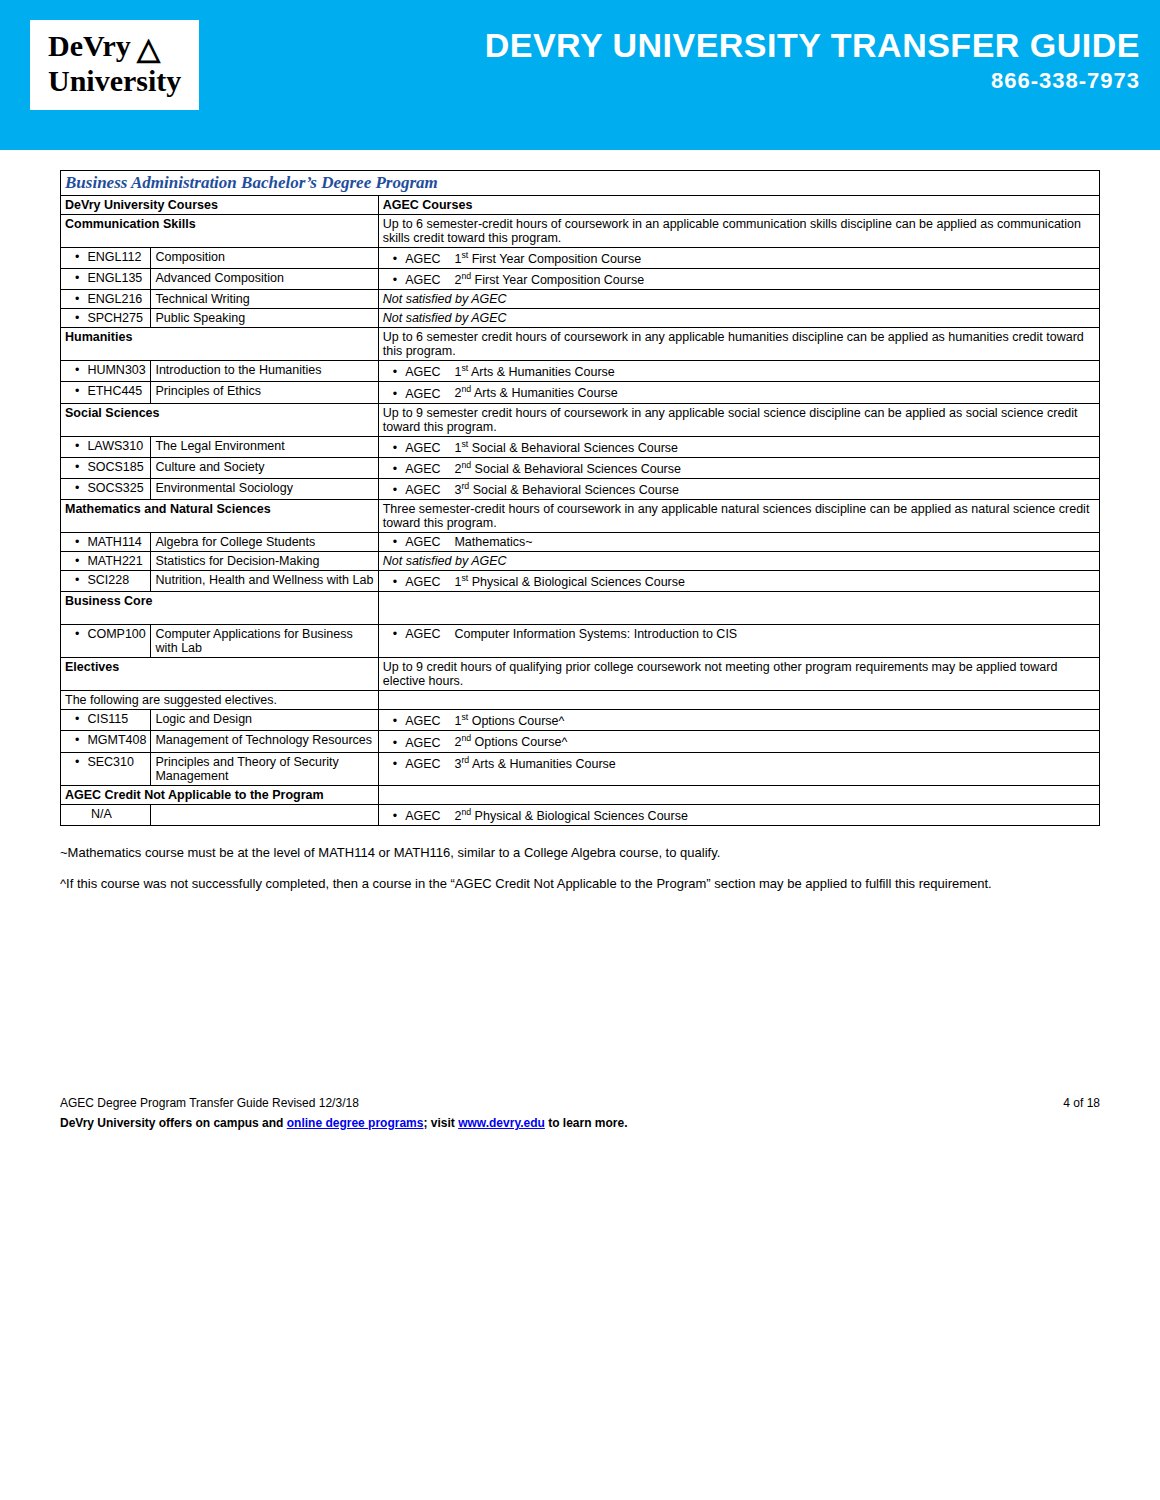DeVry△
University
DEVRY UNIVERSITY TRANSFER GUIDE
866-338-7973
| Business Administration Bachelor’s Degree Program |
| DeVry University Courses | AGEC Courses |
| Communication Skills | Up to 6 semester-credit hours of coursework in an applicable communication skills discipline can be applied as communication skills credit toward this program. |
| ENGL112 | Composition | AGEC 1 st First Year Composition Course |
| ENGL135 | Advanced Composition | AGEC 2 nd First Year Composition Course |
| ENGL216 | Technical Writing | Not satisfied by AGEC |
| SPCH275 | Public Speaking | Not satisfied by AGEC |
| Humanities | Up to 6 semester credit hours of coursework in any applicable humanities discipline can be applied as humanities credit toward this program. |
| HUMN303 | Introduction to the Humanities | AGEC 1 st Arts & Humanities Course |
| ETHC445 | Principles of Ethics | AGEC 2 nd Arts & Humanities Course |
| Social Sciences | Up to 9 semester credit hours of coursework in any applicable social science discipline can be applied as social science credit toward this program. |
| LAWS310 | The Legal Environment | AGEC 1 st Social & Behavioral Sciences Course |
| SOCS185 | Culture and Society | AGEC 2 nd Social & Behavioral Sciences Course |
| SOCS325 | Environmental Sociology | AGEC 3 rd Social & Behavioral Sciences Course |
| Mathematics and Natural Sciences | Three semester-credit hours of coursework in any applicable natural sciences discipline can be applied as natural science credit toward this program. |
| MATH114 | Algebra for College Students | AGEC Mathematics~ |
| MATH221 | Statistics for Decision-Making | Not satisfied by AGEC |
| SCI228 | Nutrition, Health and Wellness with Lab | AGEC 1 st Physical & Biological Sciences Course |
| Business Core | |
| COMP100 | Computer Applications for Business with Lab | AGEC Computer Information Systems: Introduction to CIS |
| Electives | Up to 9 credit hours of qualifying prior college coursework not meeting other program requirements may be applied toward elective hours. |
| The following are suggested electives. | |
| CIS115 | Logic and Design | AGEC 1 st Options Course^ |
| MGMT408 | Management of Technology Resources | AGEC 2 nd Options Course^ |
| SEC310 | Principles and Theory of Security Management | AGEC 3 rd Arts & Humanities Course |
| AGEC Credit Not Applicable to the Program | |
| N/A | | AGEC 2 nd Physical & Biological Sciences Course |
~Mathematics course must be at the level of MATH114 or MATH116, similar to a College Algebra course, to qualify.
^If this course was not successfully completed, then a course in the “AGEC Credit Not Applicable to the Program” section may be applied to fulfill this requirement.
AGEC Degree Program Transfer Guide Revised 12/3/18 4 of 18
DeVry University offers on campus and online degree programs; visit www.devry.edu to learn more.